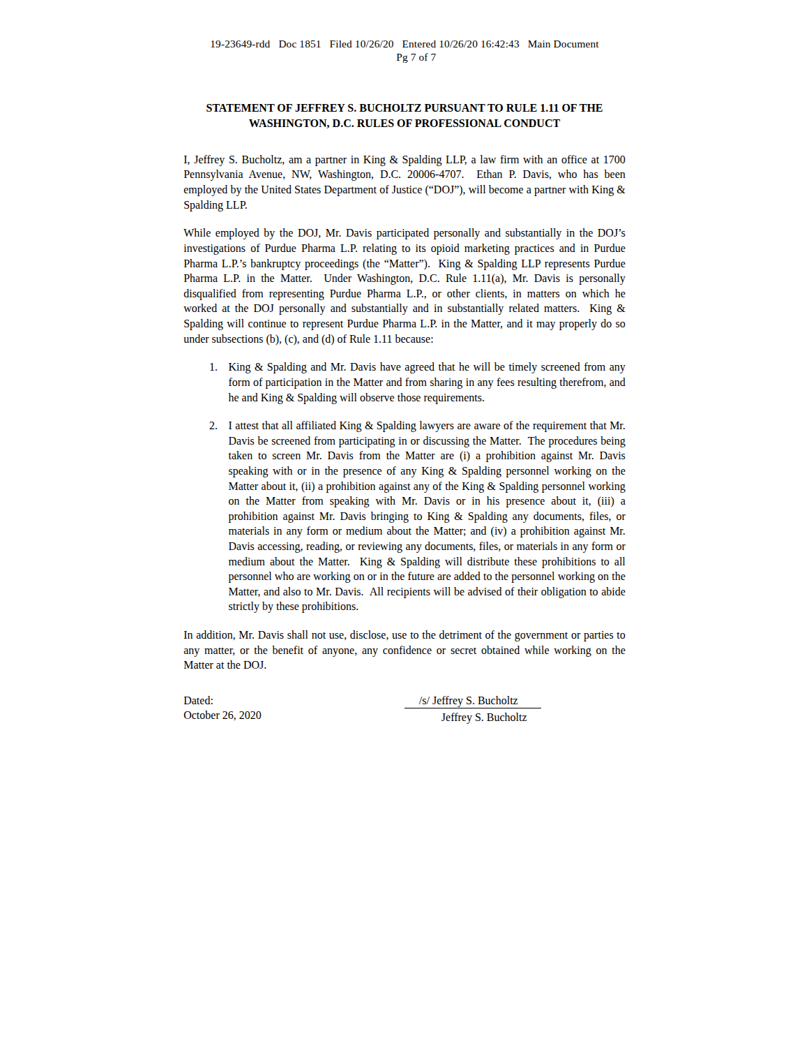19-23649-rdd Doc 1851 Filed 10/26/20 Entered 10/26/20 16:42:43 Main Document Pg 7 of 7
Statement of Jeffrey S. Bucholtz Pursuant to Rule 1.11 of the
Washington, D.C. Rules of Professional Conduct
I, Jeffrey S. Bucholtz, am a partner in King & Spalding LLP, a law firm with an office at 1700 Pennsylvania Avenue, NW, Washington, D.C. 20006-4707. Ethan P. Davis, who has been employed by the United States Department of Justice (“DOJ”), will become a partner with King & Spalding LLP.
While employed by the DOJ, Mr. Davis participated personally and substantially in the DOJ’s investigations of Purdue Pharma L.P. relating to its opioid marketing practices and in Purdue Pharma L.P.’s bankruptcy proceedings (the “Matter”). King & Spalding LLP represents Purdue Pharma L.P. in the Matter. Under Washington, D.C. Rule 1.11(a), Mr. Davis is personally disqualified from representing Purdue Pharma L.P., or other clients, in matters on which he worked at the DOJ personally and substantially and in substantially related matters. King & Spalding will continue to represent Purdue Pharma L.P. in the Matter, and it may properly do so under subsections (b), (c), and (d) of Rule 1.11 because:
King & Spalding and Mr. Davis have agreed that he will be timely screened from any form of participation in the Matter and from sharing in any fees resulting therefrom, and he and King & Spalding will observe those requirements.
I attest that all affiliated King & Spalding lawyers are aware of the requirement that Mr. Davis be screened from participating in or discussing the Matter. The procedures being taken to screen Mr. Davis from the Matter are (i) a prohibition against Mr. Davis speaking with or in the presence of any King & Spalding personnel working on the Matter about it, (ii) a prohibition against any of the King & Spalding personnel working on the Matter from speaking with Mr. Davis or in his presence about it, (iii) a prohibition against Mr. Davis bringing to King & Spalding any documents, files, or materials in any form or medium about the Matter; and (iv) a prohibition against Mr. Davis accessing, reading, or reviewing any documents, files, or materials in any form or medium about the Matter. King & Spalding will distribute these prohibitions to all personnel who are working on or in the future are added to the personnel working on the Matter, and also to Mr. Davis. All recipients will be advised of their obligation to abide strictly by these prohibitions.
In addition, Mr. Davis shall not use, disclose, use to the detriment of the government or parties to any matter, or the benefit of anyone, any confidence or secret obtained while working on the Matter at the DOJ.
| Dated: October 26, 2020 | /s/ Jeffrey S. Bucholtz Jeffrey S. Bucholtz |